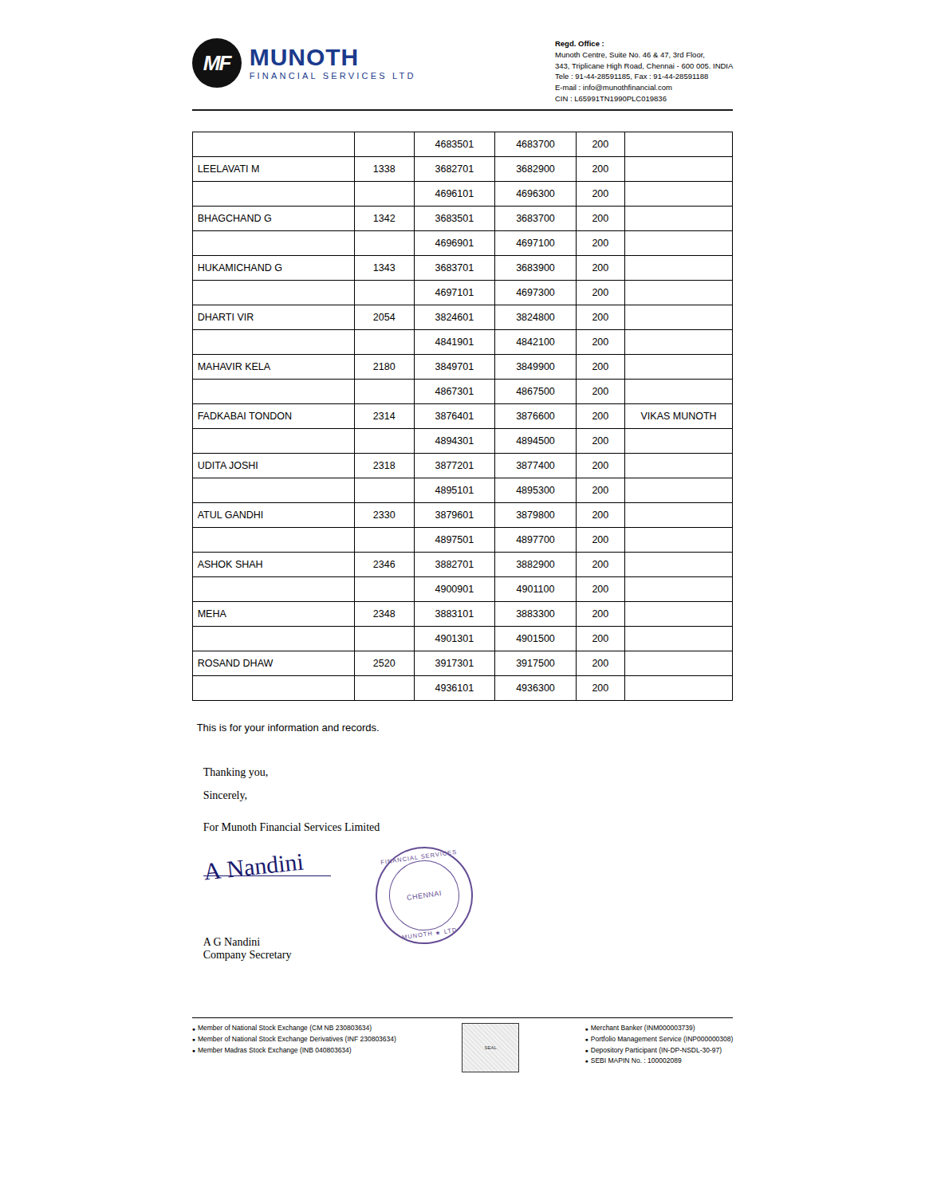MF
MUNOTH
FINANCIAL SERVICES LTD
Regd. Office :
Munoth Centre, Suite No. 46 & 47, 3rd Floor,
343, Triplicane High Road, Chennai - 600 005. INDIA
Tele : 91-44-28591185, Fax : 91-44-28591188
E-mail : info@munothfinancial.com
CIN : L65991TN1990PLC019836
| | | 4683501 | 4683700 | 200 | |
| LEELAVATI M | 1338 | 3682701 | 3682900 | 200 | |
| | | 4696101 | 4696300 | 200 | |
| BHAGCHAND G | 1342 | 3683501 | 3683700 | 200 | |
| | | 4696901 | 4697100 | 200 | |
| HUKAMICHAND G | 1343 | 3683701 | 3683900 | 200 | |
| | | 4697101 | 4697300 | 200 | |
| DHARTI VIR | 2054 | 3824601 | 3824800 | 200 | |
| | | 4841901 | 4842100 | 200 | |
| MAHAVIR KELA | 2180 | 3849701 | 3849900 | 200 | |
| | | 4867301 | 4867500 | 200 | |
| FADKABAI TONDON | 2314 | 3876401 | 3876600 | 200 | VIKAS MUNOTH |
| | | 4894301 | 4894500 | 200 | |
| UDITA JOSHI | 2318 | 3877201 | 3877400 | 200 | |
| | | 4895101 | 4895300 | 200 | |
| ATUL GANDHI | 2330 | 3879601 | 3879800 | 200 | |
| | | 4897501 | 4897700 | 200 | |
| ASHOK SHAH | 2346 | 3882701 | 3882900 | 200 | |
| | | 4900901 | 4901100 | 200 | |
| MEHA | 2348 | 3883101 | 3883300 | 200 | |
| | | 4901301 | 4901500 | 200 | |
| ROSAND DHAW | 2520 | 3917301 | 3917500 | 200 | |
| | | 4936101 | 4936300 | 200 | |
This is for your information and records.
Thanking you,
Sincerely,
For Munoth Financial Services Limited
A Nandini
FINANCIAL SERVICES
CHENNAI
MUNOTH ★ LTD
A G Nandini
Company Secretary
Member of National Stock Exchange (CM NB 230803634)
Member of National Stock Exchange Derivatives (INF 230803634)
Member Madras Stock Exchange (INB 040803634)
SEAL
Merchant Banker (INM000003739)
Portfolio Management Service (INP000000308)
Depository Participant (IN-DP-NSDL-30-97)
SEBI MAPIN No. : 100002089